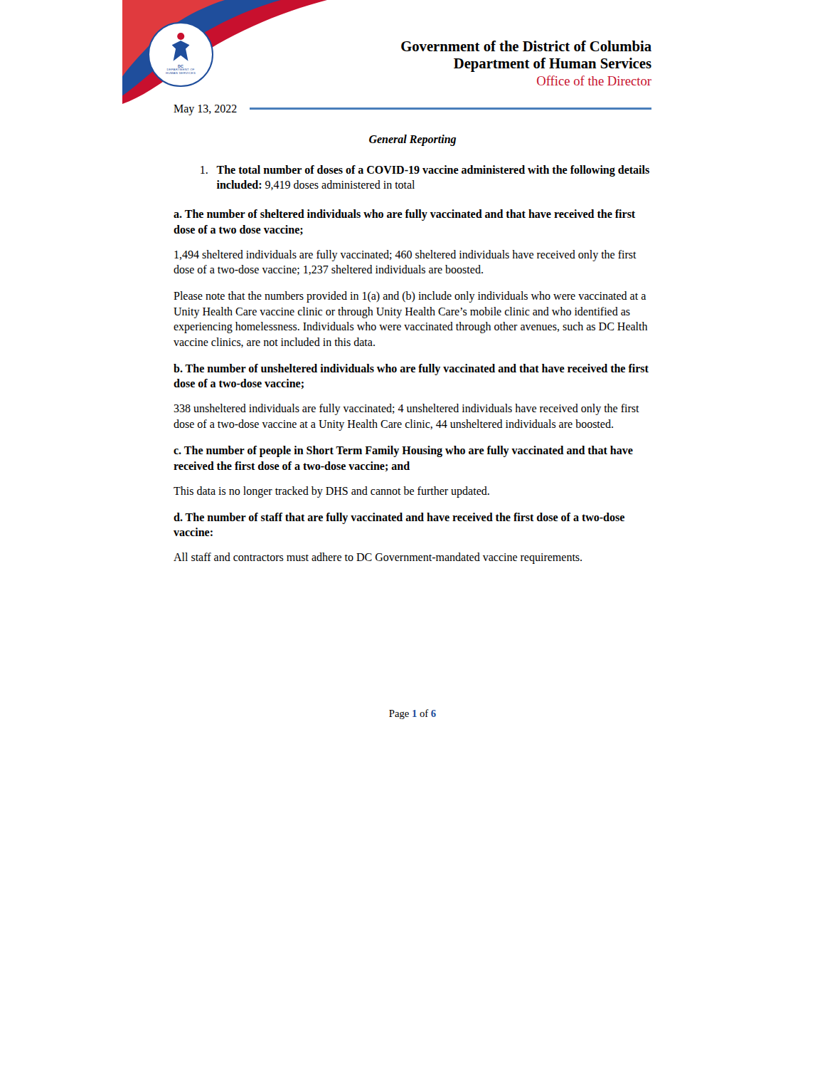DC
Department of
Human Services
Government of the District of Columbia
Department of Human Services
Office of the Director
May 13, 2022
General Reporting
The total number of doses of a COVID-19 vaccine administered with the following details included: 9,419 doses administered in total
a. The number of sheltered individuals who are fully vaccinated and that have received the first dose of a two dose vaccine;
1,494 sheltered individuals are fully vaccinated; 460 sheltered individuals have received only the first dose of a two-dose vaccine; 1,237 sheltered individuals are boosted.
Please note that the numbers provided in 1(a) and (b) include only individuals who were vaccinated at a Unity Health Care vaccine clinic or through Unity Health Care’s mobile clinic and who identified as experiencing homelessness. Individuals who were vaccinated through other avenues, such as DC Health vaccine clinics, are not included in this data.
b. The number of unsheltered individuals who are fully vaccinated and that have received the first dose of a two-dose vaccine;
338 unsheltered individuals are fully vaccinated; 4 unsheltered individuals have received only the first dose of a two-dose vaccine at a Unity Health Care clinic, 44 unsheltered individuals are boosted.
c. The number of people in Short Term Family Housing who are fully vaccinated and that have received the first dose of a two-dose vaccine; and
This data is no longer tracked by DHS and cannot be further updated.
d. The number of staff that are fully vaccinated and have received the first dose of a two-dose vaccine:
All staff and contractors must adhere to DC Government-mandated vaccine requirements.
Page 1 of 6